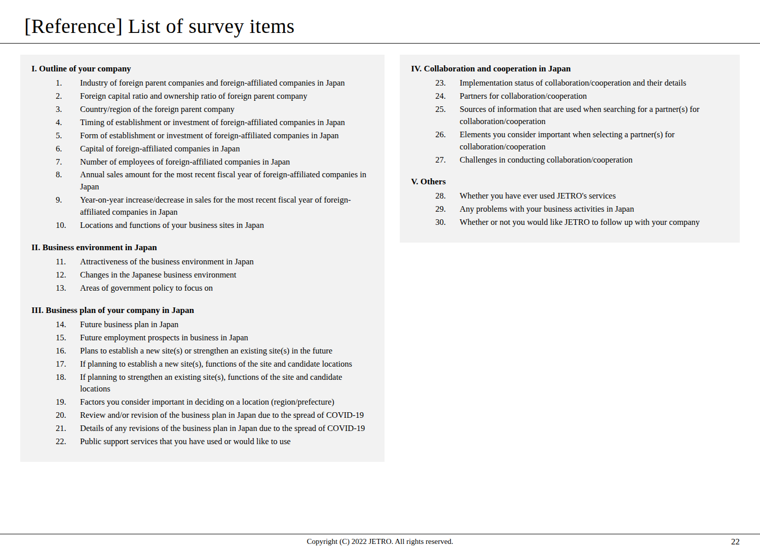[Reference] List of survey items
I. Outline of your company
1. Industry of foreign parent companies and foreign-affiliated companies in Japan
2. Foreign capital ratio and ownership ratio of foreign parent company
3. Country/region of the foreign parent company
4. Timing of establishment or investment of foreign-affiliated companies in Japan
5. Form of establishment or investment of foreign-affiliated companies in Japan
6. Capital of foreign-affiliated companies in Japan
7. Number of employees of foreign-affiliated companies in Japan
8. Annual sales amount for the most recent fiscal year of foreign-affiliated companies in Japan
9. Year-on-year increase/decrease in sales for the most recent fiscal year of foreign-affiliated companies in Japan
10. Locations and functions of your business sites in Japan
II. Business environment in Japan
11. Attractiveness of the business environment in Japan
12. Changes in the Japanese business environment
13. Areas of government policy to focus on
III. Business plan of your company in Japan
14. Future business plan in Japan
15. Future employment prospects in business in Japan
16. Plans to establish a new site(s) or strengthen an existing site(s) in the future
17. If planning to establish a new site(s), functions of the site and candidate locations
18. If planning to strengthen an existing site(s), functions of the site and candidate locations
19. Factors you consider important in deciding on a location (region/prefecture)
20. Review and/or revision of the business plan in Japan due to the spread of COVID-19
21. Details of any revisions of the business plan in Japan due to the spread of COVID-19
22. Public support services that you have used or would like to use
IV. Collaboration and cooperation in Japan
23. Implementation status of collaboration/cooperation and their details
24. Partners for collaboration/cooperation
25. Sources of information that are used when searching for a partner(s) for collaboration/cooperation
26. Elements you consider important when selecting a partner(s) for collaboration/cooperation
27. Challenges in conducting collaboration/cooperation
V. Others
28. Whether you have ever used JETRO's services
29. Any problems with your business activities in Japan
30. Whether or not you would like JETRO to follow up with your company
Copyright (C) 2022 JETRO. All rights reserved.
22